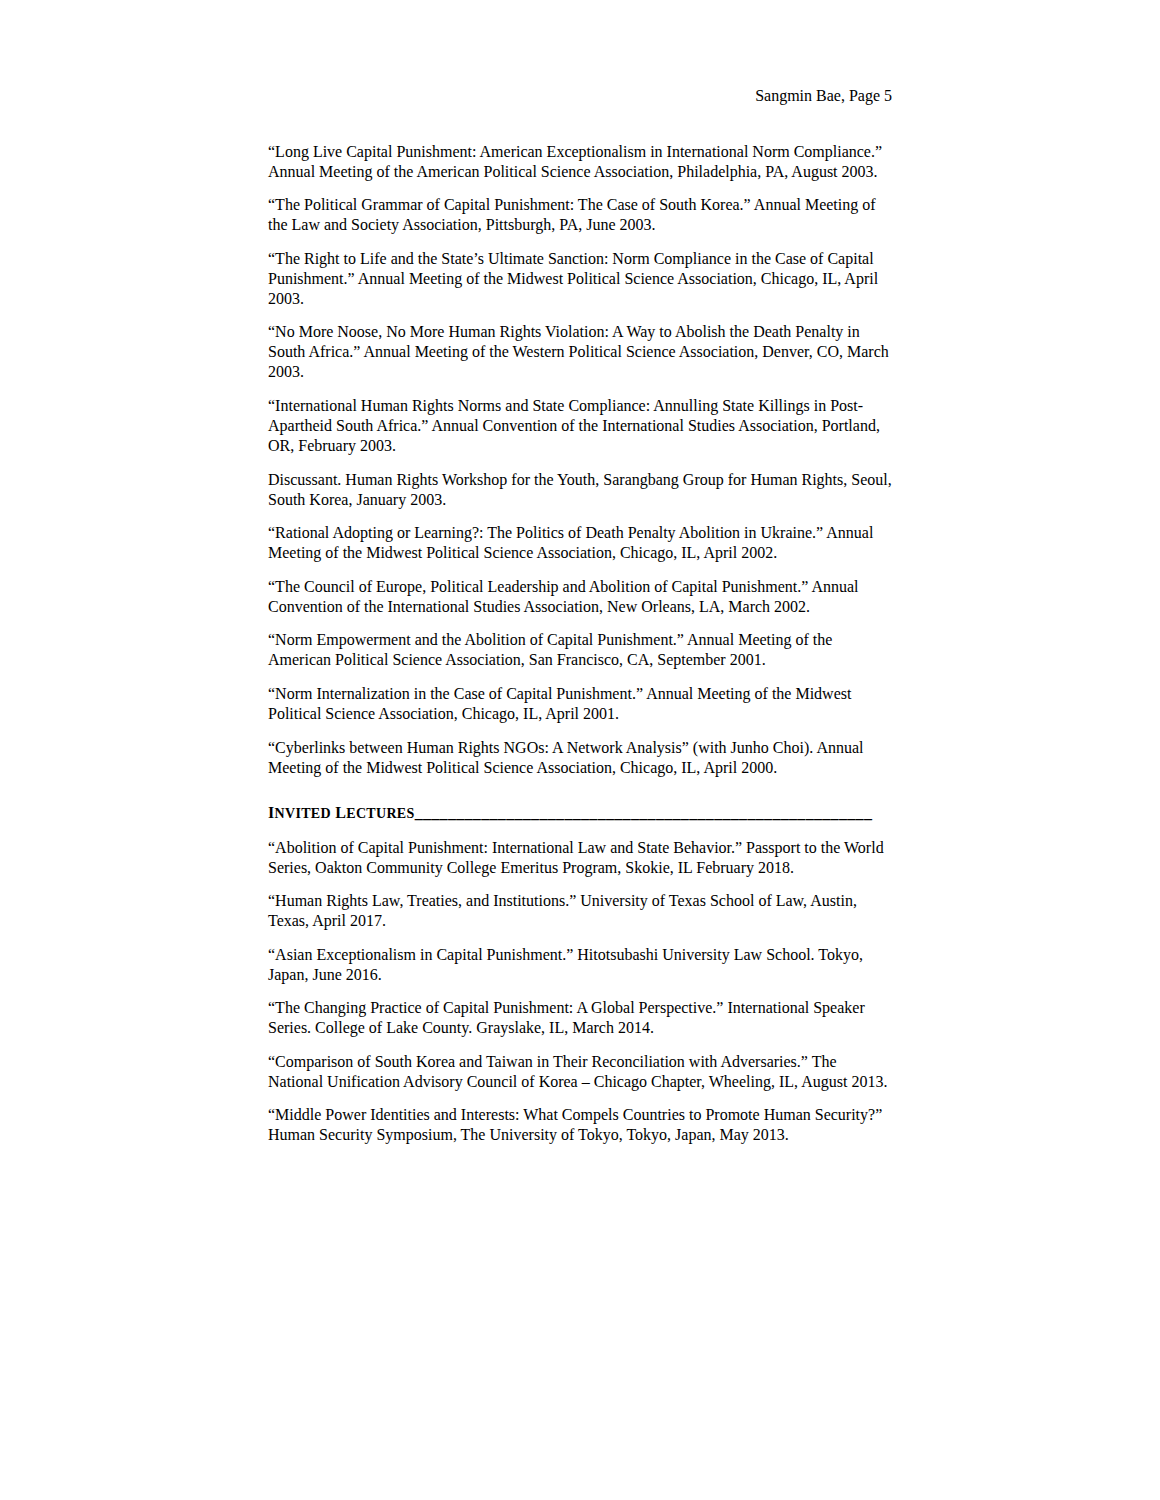Sangmin Bae, Page 5
“Long Live Capital Punishment: American Exceptionalism in International Norm Compliance.” Annual Meeting of the American Political Science Association, Philadelphia, PA, August 2003.
“The Political Grammar of Capital Punishment: The Case of South Korea.” Annual Meeting of the Law and Society Association, Pittsburgh, PA, June 2003.
“The Right to Life and the State’s Ultimate Sanction: Norm Compliance in the Case of Capital Punishment.” Annual Meeting of the Midwest Political Science Association, Chicago, IL, April 2003.
“No More Noose, No More Human Rights Violation: A Way to Abolish the Death Penalty in South Africa.” Annual Meeting of the Western Political Science Association, Denver, CO, March 2003.
“International Human Rights Norms and State Compliance: Annulling State Killings in Post-Apartheid South Africa.” Annual Convention of the International Studies Association, Portland, OR, February 2003.
Discussant. Human Rights Workshop for the Youth, Sarangbang Group for Human Rights, Seoul, South Korea, January 2003.
“Rational Adopting or Learning?: The Politics of Death Penalty Abolition in Ukraine.” Annual Meeting of the Midwest Political Science Association, Chicago, IL, April 2002.
“The Council of Europe, Political Leadership and Abolition of Capital Punishment.” Annual Convention of the International Studies Association, New Orleans, LA, March 2002.
“Norm Empowerment and the Abolition of Capital Punishment.” Annual Meeting of the American Political Science Association, San Francisco, CA, September 2001.
“Norm Internalization in the Case of Capital Punishment.” Annual Meeting of the Midwest Political Science Association, Chicago, IL, April 2001.
“Cyberlinks between Human Rights NGOs: A Network Analysis” (with Junho Choi). Annual Meeting of the Midwest Political Science Association, Chicago, IL, April 2000.
INVITED LECTURES_______________________________________________________
“Abolition of Capital Punishment: International Law and State Behavior.” Passport to the World Series, Oakton Community College Emeritus Program, Skokie, IL February 2018.
“Human Rights Law, Treaties, and Institutions.” University of Texas School of Law, Austin, Texas, April 2017.
“Asian Exceptionalism in Capital Punishment.” Hitotsubashi University Law School. Tokyo, Japan, June 2016.
“The Changing Practice of Capital Punishment: A Global Perspective.” International Speaker Series. College of Lake County. Grayslake, IL, March 2014.
“Comparison of South Korea and Taiwan in Their Reconciliation with Adversaries.” The National Unification Advisory Council of Korea – Chicago Chapter, Wheeling, IL, August 2013.
“Middle Power Identities and Interests: What Compels Countries to Promote Human Security?” Human Security Symposium, The University of Tokyo, Tokyo, Japan, May 2013.